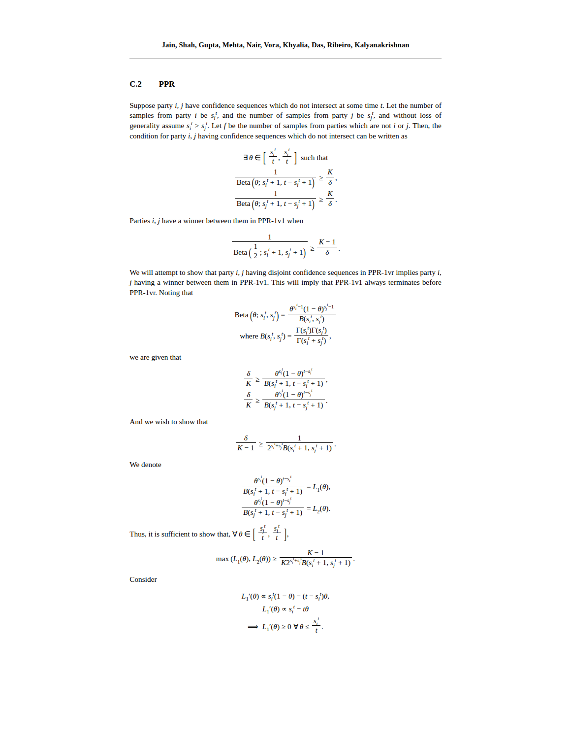Jain, Shah, Gupta, Mehta, Nair, Vora, Khyalia, Das, Ribeiro, Kalyanakrishnan
C.2 PPR
Suppose party i, j have confidence sequences which do not intersect at some time t. Let the number of samples from party i be sit, and the number of samples from party j be sjt, and without loss of generality assume sit > sjt. Let f be the number of samples from parties which are not i or j. Then, the condition for party i, j having confidence sequences which do not intersect can be written as
∃ θ ∈ [ sjt t, sit t ] such that
1 Beta (θ; sit + 1, t − sit + 1) ≥ Kδ,
1 Beta (θ; sjt + 1, t − sjt + 1) ≥ Kδ.
Parties i, j have a winner between them in PPR-1v1 when
1 Beta (12; sit + 1, sjt + 1) ≥ K − 1 δ.
We will attempt to show that party i, j having disjoint confidence sequences in PPR-1vr implies party i, j having a winner between them in PPR-1v1. This will imply that PPR-1v1 always terminates before PPR-1vr. Noting that
Beta (θ; sit, sjt) = θsit−1(1 − θ)sjt−1 B(sit, sjt)
where B(sit, sjt) = Γ(sit)Γ(sjt) Γ(sit + sjt),
we are given that
δK ≥ θsit(1 − θ)t−sit B(sit + 1, t − sit + 1),
δK ≥ θsjt(1 − θ)t−sjt B(sjt + 1, t − sjt + 1).
And we wish to show that
δK − 1 ≥ 12sit+sjtB(sit + 1, sjt + 1).
We denote
θsit(1 − θ)t−sit B(sit + 1, t − sit + 1) = L1(θ),
θsjt(1 − θ)t−sjt B(sjt + 1, t − sjt + 1) = L2(θ).
Thus, it is sufficient to show that, ∀ θ ∈ [ sjt t, sit t ],
max (L1(θ), L2(θ)) ≥ K − 1 K2sit+sjtB(sit + 1, sjt + 1).
Consider
L1′(θ) ∝ sit(1 − θ) − (t − sit)θ,
L1′(θ) ∝ sit − tθ
⟹ L1′(θ) ≥ 0 ∀ θ ≤ sit t.